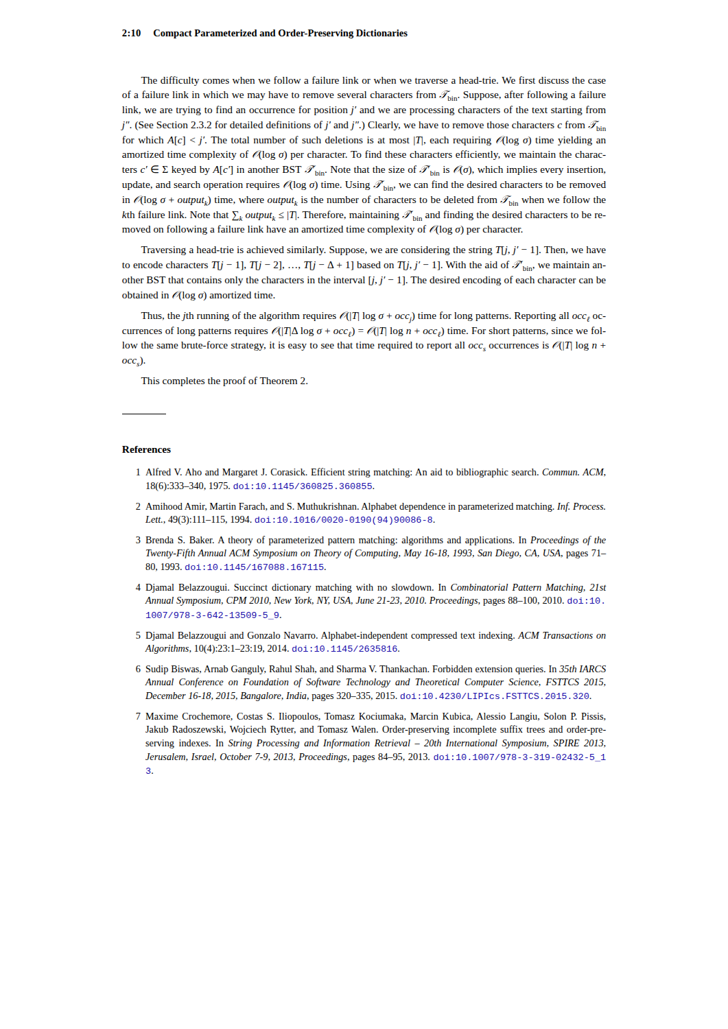2:10 Compact Parameterized and Order-Preserving Dictionaries
The difficulty comes when we follow a failure link or when we traverse a head-trie. We first discuss the case of a failure link in which we may have to remove several characters from 𝒯bin. Suppose, after following a failure link, we are trying to find an occurrence for position j′ and we are processing characters of the text starting from j″. (See Section 2.3.2 for detailed definitions of j′ and j″.) Clearly, we have to remove those characters c from 𝒯bin for which A[c] < j′. The total number of such deletions is at most |T|, each requiring 𝒪(log σ) time yielding an amortized time complexity of 𝒪(log σ) per character. To find these characters efficiently, we maintain the characters c′ ∈ Σ keyed by A[c′] in another BST 𝒯′bin. Note that the size of 𝒯′bin is 𝒪(σ), which implies every insertion, update, and search operation requires 𝒪(log σ) time. Using 𝒯′bin, we can find the desired characters to be removed in 𝒪(log σ + outputk) time, where outputk is the number of characters to be deleted from 𝒯bin when we follow the kth failure link. Note that ∑k outputk ≤ |T|. Therefore, maintaining 𝒯′bin and finding the desired characters to be removed on following a failure link have an amortized time complexity of 𝒪(log σ) per character.
Traversing a head-trie is achieved similarly. Suppose, we are considering the string T[j, j′ − 1]. Then, we have to encode characters T[j − 1], T[j − 2], …, T[j − Δ + 1] based on T[j, j′ − 1]. With the aid of 𝒯′bin, we maintain another BST that contains only the characters in the interval [j, j′ − 1]. The desired encoding of each character can be obtained in 𝒪(log σ) amortized time.
Thus, the jth running of the algorithm requires 𝒪(|T| log σ + occj) time for long patterns. Reporting all occℓ occurrences of long patterns requires 𝒪(|T|Δ log σ + occℓ) = 𝒪(|T| log n + occℓ) time. For short patterns, since we follow the same brute-force strategy, it is easy to see that time required to report all occs occurrences is 𝒪(|T| log n + occs).
This completes the proof of Theorem 2.
References
1 Alfred V. Aho and Margaret J. Corasick. Efficient string matching: An aid to bibliographic search. Commun. ACM, 18(6):333–340, 1975. doi:10.1145/360825.360855.
2 Amihood Amir, Martin Farach, and S. Muthukrishnan. Alphabet dependence in parameterized matching. Inf. Process. Lett., 49(3):111–115, 1994. doi:10.1016/0020-0190(94)90086-8.
3 Brenda S. Baker. A theory of parameterized pattern matching: algorithms and applications. In Proceedings of the Twenty-Fifth Annual ACM Symposium on Theory of Computing, May 16-18, 1993, San Diego, CA, USA, pages 71–80, 1993. doi:10.1145/167088.167115.
4 Djamal Belazzougui. Succinct dictionary matching with no slowdown. In Combinatorial Pattern Matching, 21st Annual Symposium, CPM 2010, New York, NY, USA, June 21-23, 2010. Proceedings, pages 88–100, 2010. doi:10.1007/978-3-642-13509-5_9.
5 Djamal Belazzougui and Gonzalo Navarro. Alphabet-independent compressed text indexing. ACM Transactions on Algorithms, 10(4):23:1–23:19, 2014. doi:10.1145/2635816.
6 Sudip Biswas, Arnab Ganguly, Rahul Shah, and Sharma V. Thankachan. Forbidden extension queries. In 35th IARCS Annual Conference on Foundation of Software Technology and Theoretical Computer Science, FSTTCS 2015, December 16-18, 2015, Bangalore, India, pages 320–335, 2015. doi:10.4230/LIPIcs.FSTTCS.2015.320.
7 Maxime Crochemore, Costas S. Iliopoulos, Tomasz Kociumaka, Marcin Kubica, Alessio Langiu, Solon P. Pissis, Jakub Radoszewski, Wojciech Rytter, and Tomasz Walen. Order-preserving incomplete suffix trees and order-preserving indexes. In String Processing and Information Retrieval – 20th International Symposium, SPIRE 2013, Jerusalem, Israel, October 7-9, 2013, Proceedings, pages 84–95, 2013. doi:10.1007/978-3-319-02432-5_13.